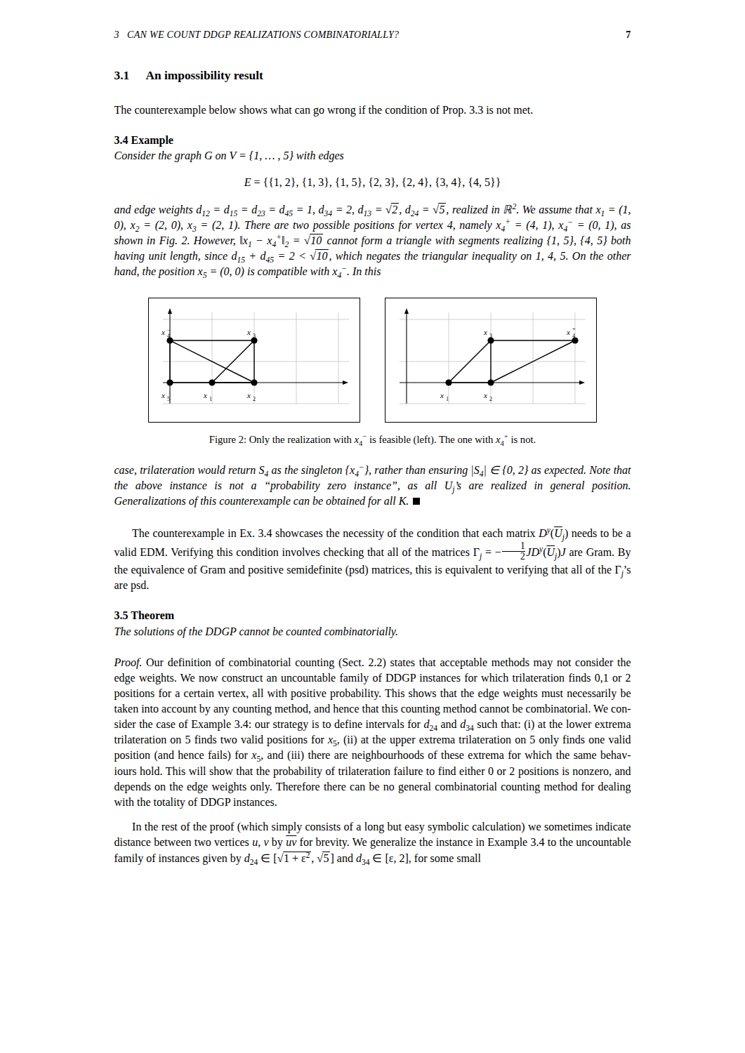3 Can we count DDGP realizations combinatorially? 7
3.1 An impossibility result
The counterexample below shows what can go wrong if the condition of Prop. 3.3 is not met.
3.4 Example
Consider the graph G on V = {1, … , 5} with edges
E = {{1, 2}, {1, 3}, {1, 5}, {2, 3}, {2, 4}, {3, 4}, {4, 5}}
and edge weights d12 = d15 = d23 = d45 = 1, d34 = 2, d13 = √2, d24 = √5, realized in ℝ2. We assume that x1 = (1, 0), x2 = (2, 0), x3 = (2, 1). There are two possible positions for vertex 4, namely x4+ = (4, 1), x4− = (0, 1), as shown in Fig. 2. However, ‖x1 − x4+‖2 = √10 cannot form a triangle with segments realizing {1, 5}, {4, 5} both having unit length, since d15 + d45 = 2 < √10, which negates the triangular inequality on 1, 4, 5. On the other hand, the position x5 = (0, 0) is compatible with x4−. In this
x4− x3 x5 x1 x2
x3 x4+ x1 x2
Figure 2: Only the realization with x4− is feasible (left). The one with x4+ is not.
case, trilateration would return S4 as the singleton {x4−}, rather than ensuring |S4| ∈ {0, 2} as expected. Note that the above instance is not a “probability zero instance”, as all Uj’s are realized in general position. Generalizations of this counterexample can be obtained for all K.
The counterexample in Ex. 3.4 showcases the necessity of the condition that each matrix Dy(Uj) needs to be a valid EDM. Verifying this condition involves checking that all of the matrices Γj = −12 JDy(Uj)J are Gram. By the equivalence of Gram and positive semidefinite (psd) matrices, this is equivalent to verifying that all of the Γj’s are psd.
3.5 Theorem
The solutions of the DDGP cannot be counted combinatorially.
Proof. Our definition of combinatorial counting (Sect. 2.2) states that acceptable methods may not consider the edge weights. We now construct an uncountable family of DDGP instances for which trilateration finds 0,1 or 2 positions for a certain vertex, all with positive probability. This shows that the edge weights must necessarily be taken into account by any counting method, and hence that this counting method cannot be combinatorial. We consider the case of Example 3.4: our strategy is to define intervals for d24 and d34 such that: (i) at the lower extrema trilateration on 5 finds two valid positions for x5, (ii) at the upper extrema trilateration on 5 only finds one valid position (and hence fails) for x5, and (iii) there are neighbourhoods of these extrema for which the same behaviours hold. This will show that the probability of trilateration failure to find either 0 or 2 positions is nonzero, and depends on the edge weights only. Therefore there can be no general combinatorial counting method for dealing with the totality of DDGP instances.
In the rest of the proof (which simply consists of a long but easy symbolic calculation) we sometimes indicate distance between two vertices u, v by uv for brevity. We generalize the instance in Example 3.4 to the uncountable family of instances given by d24 ∈ [√1 + ε2, √5] and d34 ∈ [ε, 2], for some small